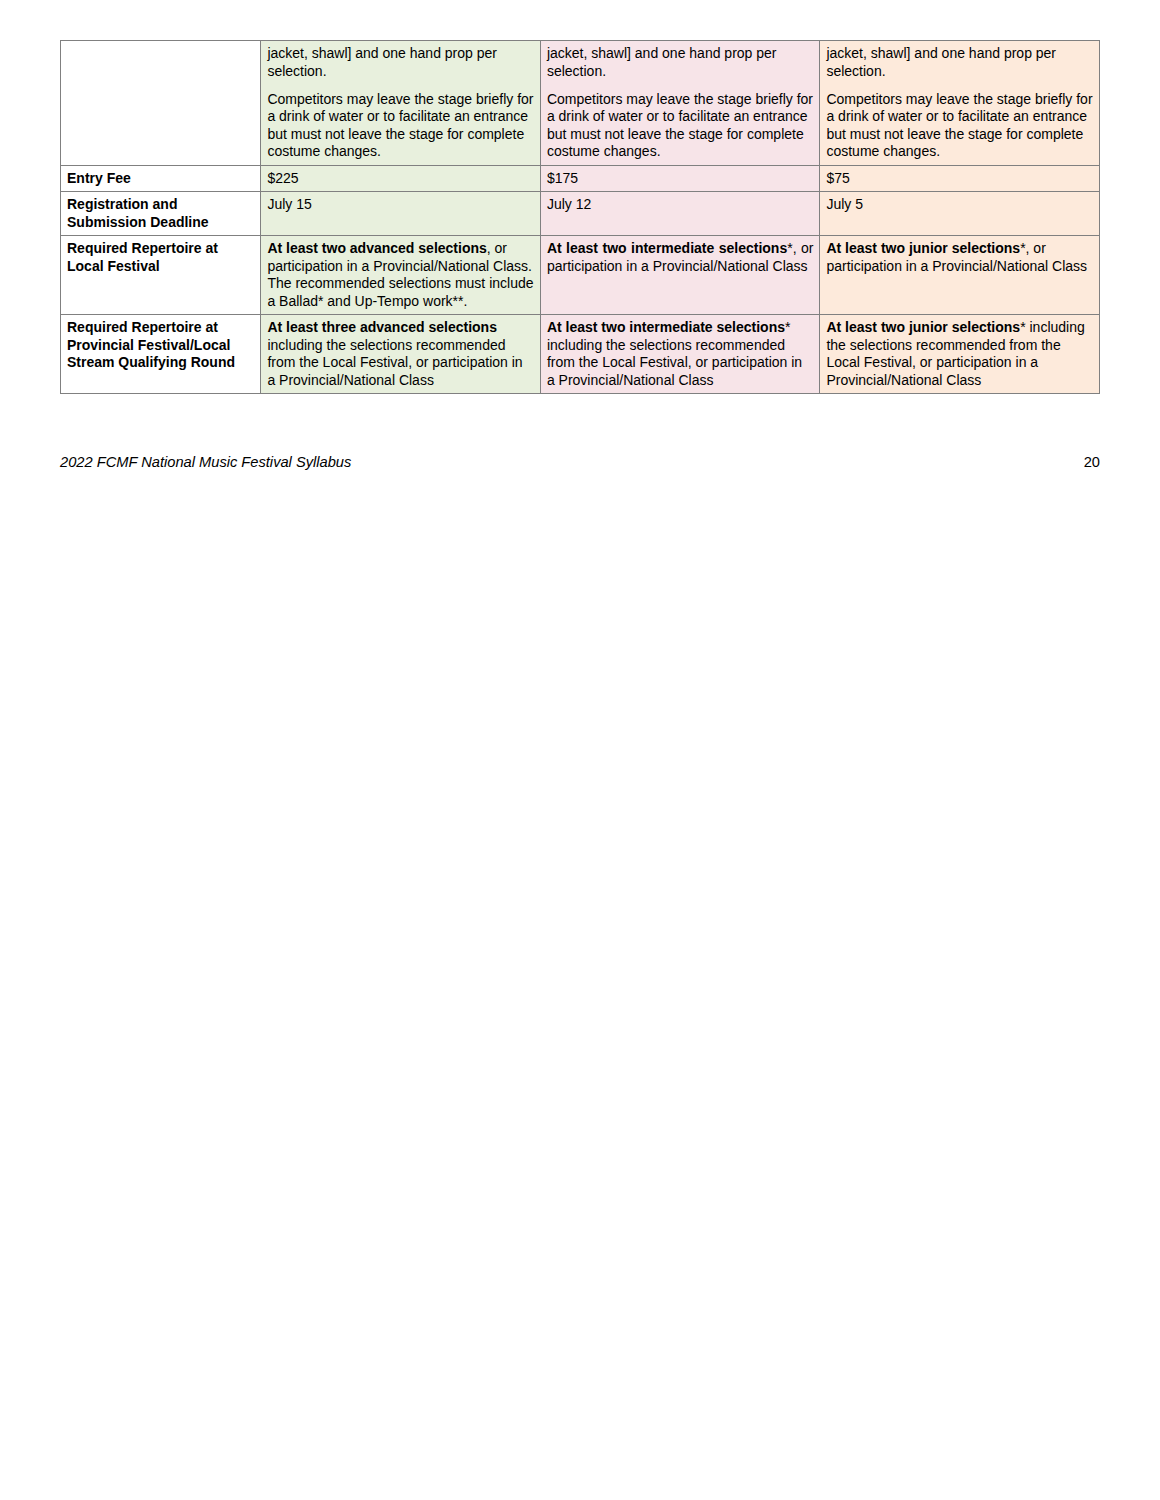| | jacket, shawl] and one hand prop per selection. Competitors may leave the stage briefly for a drink of water or to facilitate an entrance but must not leave the stage for complete costume changes. | jacket, shawl] and one hand prop per selection. Competitors may leave the stage briefly for a drink of water or to facilitate an entrance but must not leave the stage for complete costume changes. | jacket, shawl] and one hand prop per selection. Competitors may leave the stage briefly for a drink of water or to facilitate an entrance but must not leave the stage for complete costume changes. |
| Entry Fee | $225 | $175 | $75 |
| Registration and Submission Deadline | July 15 | July 12 | July 5 |
| Required Repertoire at Local Festival | At least two advanced selections , or participation in a Provincial/National Class. The recommended selections must include a Ballad* and Up-Tempo work**. | At least two intermediate selections *, or participation in a Provincial/National Class | At least two junior selections *, or participation in a Provincial/National Class |
| Required Repertoire at Provincial Festival/Local Stream Qualifying Round | At least three advanced selections including the selections recommended from the Local Festival, or participation in a Provincial/National Class | At least two intermediate selections * including the selections recommended from the Local Festival, or participation in a Provincial/National Class | At least two junior selections * including the selections recommended from the Local Festival, or participation in a Provincial/National Class |
2022 FCMF National Music Festival Syllabus 20